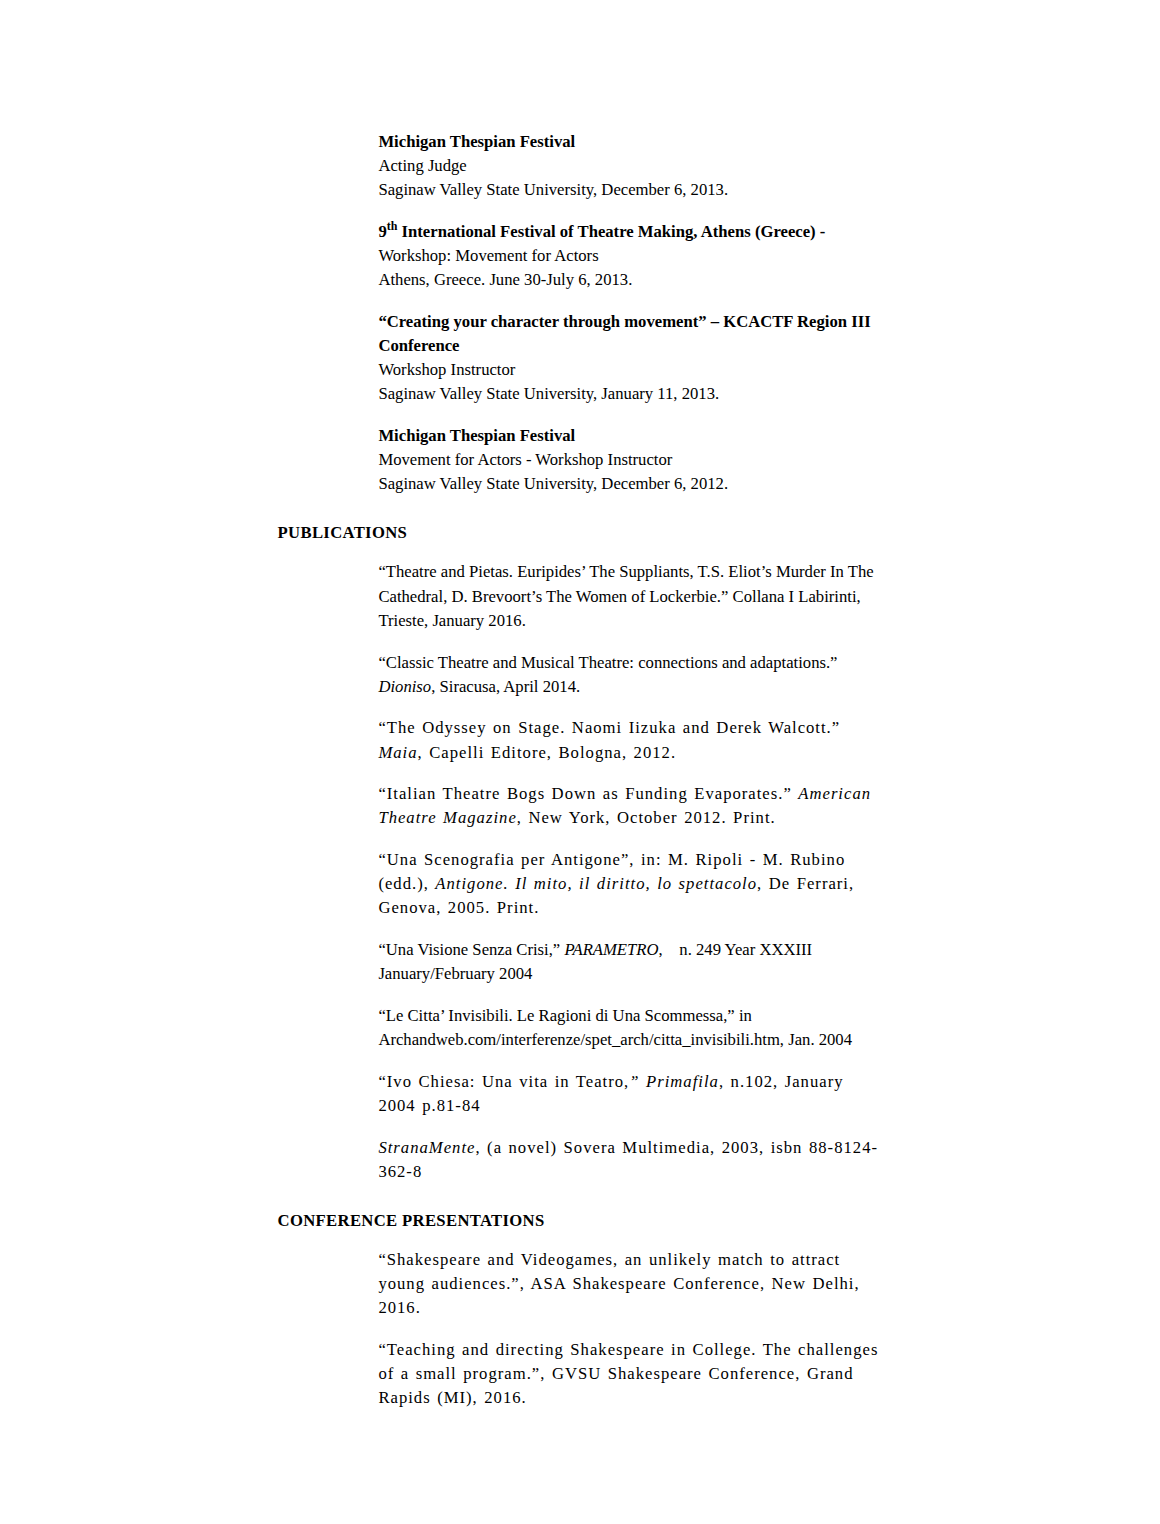Michigan Thespian Festival
Acting Judge
Saginaw Valley State University, December 6, 2013.
9th International Festival of Theatre Making, Athens (Greece) - Workshop: Movement for Actors
Athens, Greece. June 30-July 6, 2013.
“Creating your character through movement” – KCACTF Region III Conference
Workshop Instructor
Saginaw Valley State University, January 11, 2013.
Michigan Thespian Festival
Movement for Actors - Workshop Instructor
Saginaw Valley State University, December 6, 2012.
PUBLICATIONS
“Theatre and Pietas. Euripides’ The Suppliants, T.S. Eliot’s Murder In The Cathedral, D. Brevoort’s The Women of Lockerbie.” Collana I Labirinti, Trieste, January 2016.
“Classic Theatre and Musical Theatre: connections and adaptations.” Dioniso, Siracusa, April 2014.
“The Odyssey on Stage. Naomi Iizuka and Derek Walcott.” Maia, Capelli Editore, Bologna, 2012.
“Italian Theatre Bogs Down as Funding Evaporates.” American Theatre Magazine, New York, October 2012. Print.
“Una Scenografia per Antigone”, in: M. Ripoli - M. Rubino (edd.), Antigone. Il mito, il diritto, lo spettacolo, De Ferrari, Genova, 2005. Print.
“Una Visione Senza Crisi,” PARAMETRO, n. 249 Year XXXIII January/February 2004
“Le Citta’ Invisibili. Le Ragioni di Una Scommessa,” in Archandweb.com/interferenze/spet_arch/citta_invisibili.htm, Jan. 2004
“Ivo Chiesa: Una vita in Teatro,” Primafila, n.102, January 2004 p.81-84
StranaMente, (a novel) Sovera Multimedia, 2003, isbn 88-8124-362-8
CONFERENCE PRESENTATIONS
“Shakespeare and Videogames, an unlikely match to attract young audiences.”, ASA Shakespeare Conference, New Delhi, 2016.
“Teaching and directing Shakespeare in College. The challenges of a small program.”, GVSU Shakespeare Conference, Grand Rapids (MI), 2016.